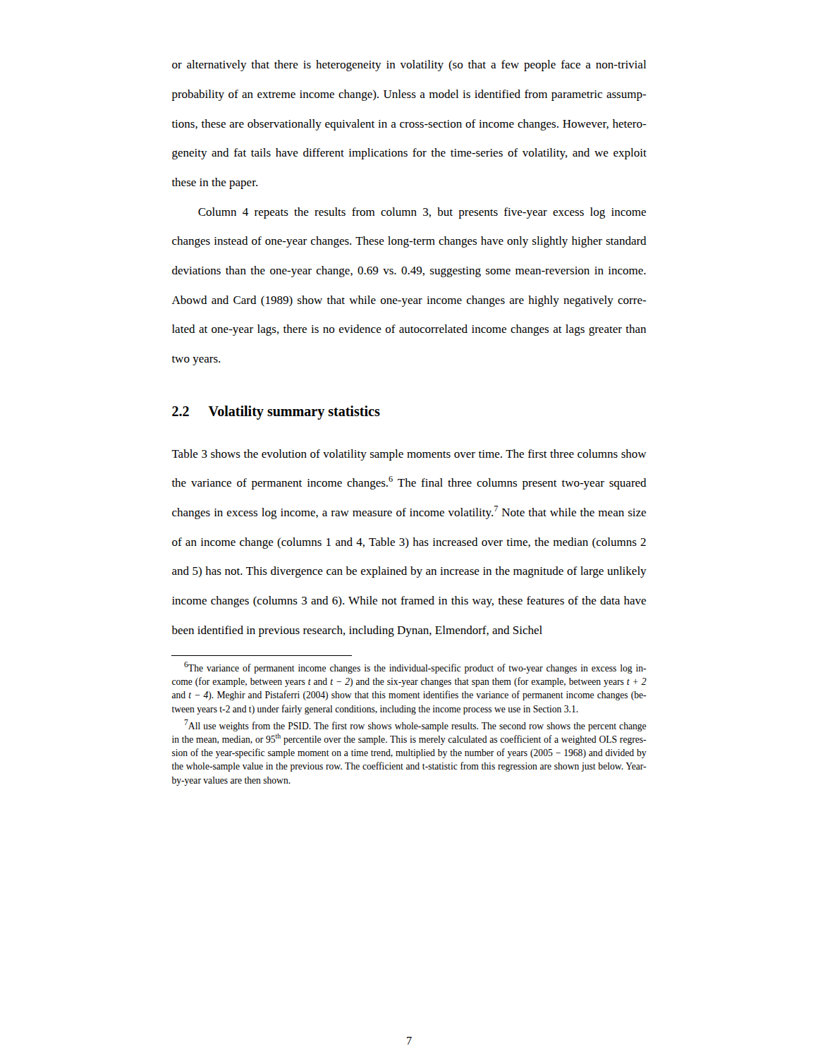or alternatively that there is heterogeneity in volatility (so that a few people face a non-trivial probability of an extreme income change). Unless a model is identified from parametric assumptions, these are observationally equivalent in a cross-section of income changes. However, heterogeneity and fat tails have different implications for the time-series of volatility, and we exploit these in the paper.
Column 4 repeats the results from column 3, but presents five-year excess log income changes instead of one-year changes. These long-term changes have only slightly higher standard deviations than the one-year change, 0.69 vs. 0.49, suggesting some mean-reversion in income. Abowd and Card (1989) show that while one-year income changes are highly negatively correlated at one-year lags, there is no evidence of autocorrelated income changes at lags greater than two years.
2.2 Volatility summary statistics
Table 3 shows the evolution of volatility sample moments over time. The first three columns show the variance of permanent income changes.6 The final three columns present two-year squared changes in excess log income, a raw measure of income volatility.7 Note that while the mean size of an income change (columns 1 and 4, Table 3) has increased over time, the median (columns 2 and 5) has not. This divergence can be explained by an increase in the magnitude of large unlikely income changes (columns 3 and 6). While not framed in this way, these features of the data have been identified in previous research, including Dynan, Elmendorf, and Sichel
6The variance of permanent income changes is the individual-specific product of two-year changes in excess log income (for example, between years t and t − 2) and the six-year changes that span them (for example, between years t + 2 and t − 4). Meghir and Pistaferri (2004) show that this moment identifies the variance of permanent income changes (between years t-2 and t) under fairly general conditions, including the income process we use in Section 3.1.
7All use weights from the PSID. The first row shows whole-sample results. The second row shows the percent change in the mean, median, or 95th percentile over the sample. This is merely calculated as coefficient of a weighted OLS regression of the year-specific sample moment on a time trend, multiplied by the number of years (2005 − 1968) and divided by the whole-sample value in the previous row. The coefficient and t-statistic from this regression are shown just below. Year-by-year values are then shown.
7